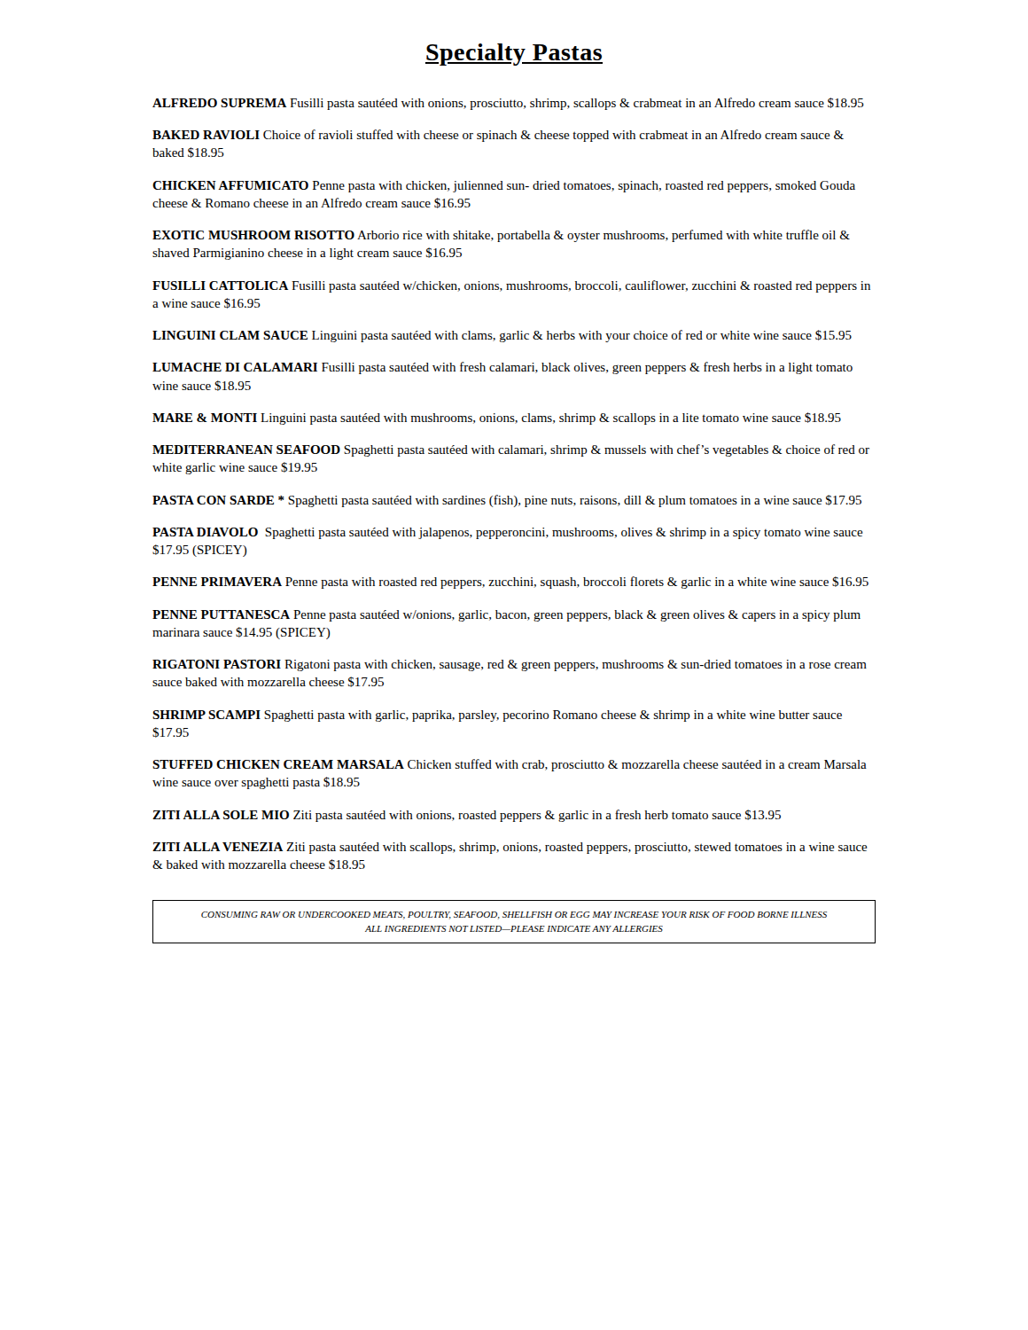Specialty Pastas
Alfredo Suprema Fusilli pasta sautéed with onions, prosciutto, shrimp, scallops & crabmeat in an Alfredo cream sauce $18.95
Baked Ravioli Choice of ravioli stuffed with cheese or spinach & cheese topped with crabmeat in an Alfredo cream sauce & baked $18.95
Chicken Affumicato Penne pasta with chicken, julienned sun- dried tomatoes, spinach, roasted red peppers, smoked Gouda cheese & Romano cheese in an Alfredo cream sauce $16.95
Exotic Mushroom Risotto Arborio rice with shitake, portabella & oyster mushrooms, perfumed with white truffle oil & shaved Parmigianino cheese in a light cream sauce $16.95
Fusilli Cattolica Fusilli pasta sautéed w/chicken, onions, mushrooms, broccoli, cauliflower, zucchini & roasted red peppers in a wine sauce $16.95
Linguini Clam Sauce Linguini pasta sautéed with clams, garlic & herbs with your choice of red or white wine sauce $15.95
Lumache Di Calamari Fusilli pasta sautéed with fresh calamari, black olives, green peppers & fresh herbs in a light tomato wine sauce $18.95
Mare & Monti Linguini pasta sautéed with mushrooms, onions, clams, shrimp & scallops in a lite tomato wine sauce $18.95
Mediterranean Seafood Spaghetti pasta sautéed with calamari, shrimp & mussels with chef’s vegetables & choice of red or white garlic wine sauce $19.95
Pasta Con Sarde * Spaghetti pasta sautéed with sardines (fish), pine nuts, raisons, dill & plum tomatoes in a wine sauce $17.95
Pasta Diavolo Spaghetti pasta sautéed with jalapenos, pepperoncini, mushrooms, olives & shrimp in a spicy tomato wine sauce $17.95 (SPICEY)
Penne Primavera Penne pasta with roasted red peppers, zucchini, squash, broccoli florets & garlic in a white wine sauce $16.95
Penne Puttanesca Penne pasta sautéed w/onions, garlic, bacon, green peppers, black & green olives & capers in a spicy plum marinara sauce $14.95 (SPICEY)
Rigatoni Pastori Rigatoni pasta with chicken, sausage, red & green peppers, mushrooms & sun-dried tomatoes in a rose cream sauce baked with mozzarella cheese $17.95
Shrimp Scampi Spaghetti pasta with garlic, paprika, parsley, pecorino Romano cheese & shrimp in a white wine butter sauce $17.95
Stuffed Chicken Cream Marsala Chicken stuffed with crab, prosciutto & mozzarella cheese sautéed in a cream Marsala wine sauce over spaghetti pasta $18.95
Ziti Alla Sole Mio Ziti pasta sautéed with onions, roasted peppers & garlic in a fresh herb tomato sauce $13.95
Ziti Alla Venezia Ziti pasta sautéed with scallops, shrimp, onions, roasted peppers, prosciutto, stewed tomatoes in a wine sauce & baked with mozzarella cheese $18.95
Consuming raw or undercooked meats, poultry, seafood, shellfish or egg may increase your risk of food borne illness
All ingredients not listed—please indicate any allergies